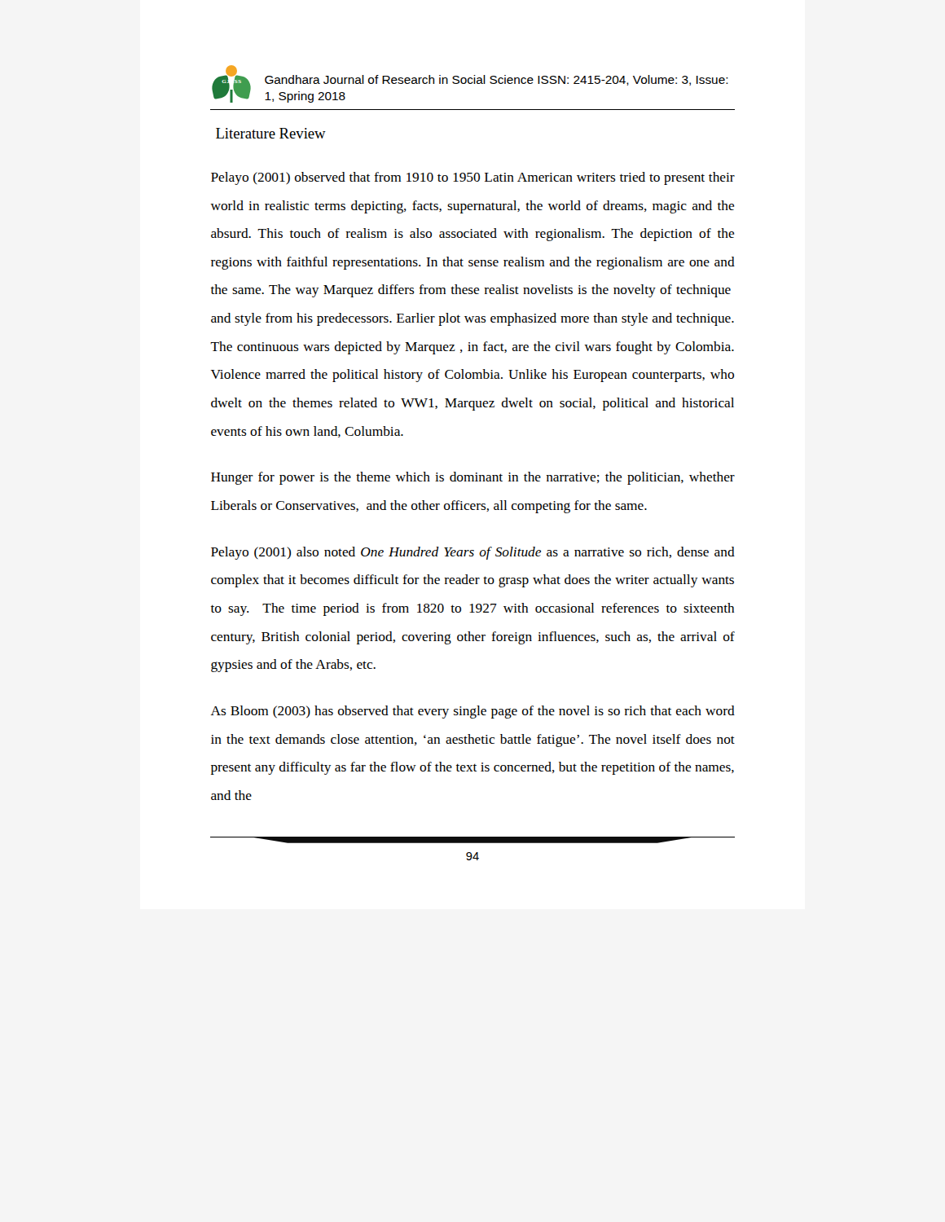GJRSS
Gandhara Journal of Research in Social Science ISSN: 2415-204, Volume: 3, Issue: 1, Spring 2018
Literature Review
Pelayo (2001) observed that from 1910 to 1950 Latin American writers tried to present their world in realistic terms depicting, facts, supernatural, the world of dreams, magic and the absurd. This touch of realism is also associated with regionalism. The depiction of the regions with faithful representations. In that sense realism and the regionalism are one and the same. The way Marquez differs from these realist novelists is the novelty of technique and style from his predecessors. Earlier plot was emphasized more than style and technique. The continuous wars depicted by Marquez , in fact, are the civil wars fought by Colombia. Violence marred the political history of Colombia. Unlike his European counterparts, who dwelt on the themes related to WW1, Marquez dwelt on social, political and historical events of his own land, Columbia.
Hunger for power is the theme which is dominant in the narrative; the politician, whether Liberals or Conservatives, and the other officers, all competing for the same.
Pelayo (2001) also noted One Hundred Years of Solitude as a narrative so rich, dense and complex that it becomes difficult for the reader to grasp what does the writer actually wants to say. The time period is from 1820 to 1927 with occasional references to sixteenth century, British colonial period, covering other foreign influences, such as, the arrival of gypsies and of the Arabs, etc.
As Bloom (2003) has observed that every single page of the novel is so rich that each word in the text demands close attention, ‘an aesthetic battle fatigue’. The novel itself does not present any difficulty as far the flow of the text is concerned, but the repetition of the names, and the
94